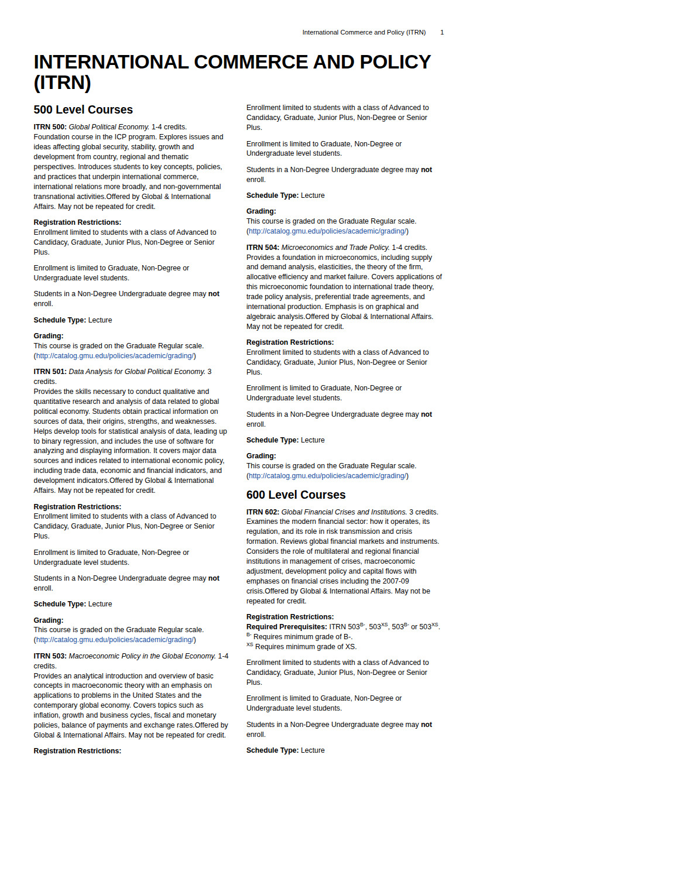International Commerce and Policy (ITRN) 1
INTERNATIONAL COMMERCE AND POLICY (ITRN)
500 Level Courses
ITRN 500: Global Political Economy. 1-4 credits.
Foundation course in the ICP program. Explores issues and ideas affecting global security, stability, growth and development from country, regional and thematic perspectives. Introduces students to key concepts, policies, and practices that underpin international commerce, international relations more broadly, and non-governmental transnational activities.Offered by Global & International Affairs. May not be repeated for credit.
Registration Restrictions:
Enrollment limited to students with a class of Advanced to Candidacy, Graduate, Junior Plus, Non-Degree or Senior Plus.
Enrollment is limited to Graduate, Non-Degree or Undergraduate level students.
Students in a Non-Degree Undergraduate degree may not enroll.
Schedule Type: Lecture
Grading:
This course is graded on the Graduate Regular scale. (http://catalog.gmu.edu/policies/academic/grading/)
ITRN 501: Data Analysis for Global Political Economy. 3 credits.
Provides the skills necessary to conduct qualitative and quantitative research and analysis of data related to global political economy. Students obtain practical information on sources of data, their origins, strengths, and weaknesses. Helps develop tools for statistical analysis of data, leading up to binary regression, and includes the use of software for analyzing and displaying information. It covers major data sources and indices related to international economic policy, including trade data, economic and financial indicators, and development indicators.Offered by Global & International Affairs. May not be repeated for credit.
Registration Restrictions:
Enrollment limited to students with a class of Advanced to Candidacy, Graduate, Junior Plus, Non-Degree or Senior Plus.
Enrollment is limited to Graduate, Non-Degree or Undergraduate level students.
Students in a Non-Degree Undergraduate degree may not enroll.
Schedule Type: Lecture
Grading:
This course is graded on the Graduate Regular scale. (http://catalog.gmu.edu/policies/academic/grading/)
ITRN 503: Macroeconomic Policy in the Global Economy. 1-4 credits.
Provides an analytical introduction and overview of basic concepts in macroeconomic theory with an emphasis on applications to problems in the United States and the contemporary global economy. Covers topics such as inflation, growth and business cycles, fiscal and monetary policies, balance of payments and exchange rates.Offered by Global & International Affairs. May not be repeated for credit.
Registration Restrictions:
Enrollment limited to students with a class of Advanced to Candidacy, Graduate, Junior Plus, Non-Degree or Senior Plus.
Enrollment is limited to Graduate, Non-Degree or Undergraduate level students.
Students in a Non-Degree Undergraduate degree may not enroll.
Schedule Type: Lecture
Grading:
This course is graded on the Graduate Regular scale. (http://catalog.gmu.edu/policies/academic/grading/)
ITRN 504: Microeconomics and Trade Policy. 1-4 credits.
Provides a foundation in microeconomics, including supply and demand analysis, elasticities, the theory of the firm, allocative efficiency and market failure. Covers applications of this microeconomic foundation to international trade theory, trade policy analysis, preferential trade agreements, and international production. Emphasis is on graphical and algebraic analysis.Offered by Global & International Affairs. May not be repeated for credit.
Registration Restrictions:
Enrollment limited to students with a class of Advanced to Candidacy, Graduate, Junior Plus, Non-Degree or Senior Plus.
Enrollment is limited to Graduate, Non-Degree or Undergraduate level students.
Students in a Non-Degree Undergraduate degree may not enroll.
Schedule Type: Lecture
Grading:
This course is graded on the Graduate Regular scale. (http://catalog.gmu.edu/policies/academic/grading/)
600 Level Courses
ITRN 602: Global Financial Crises and Institutions. 3 credits.
Examines the modern financial sector: how it operates, its regulation, and its role in risk transmission and crisis formation. Reviews global financial markets and instruments. Considers the role of multilateral and regional financial institutions in management of crises, macroeconomic adjustment, development policy and capital flows with emphases on financial crises including the 2007-09 crisis.Offered by Global & International Affairs. May not be repeated for credit.
Registration Restrictions:
Required Prerequisites: ITRN 503B-, 503XS, 503B- or 503XS.
B- Requires minimum grade of B-.
XS Requires minimum grade of XS.
Enrollment limited to students with a class of Advanced to Candidacy, Graduate, Junior Plus, Non-Degree or Senior Plus.
Enrollment is limited to Graduate, Non-Degree or Undergraduate level students.
Students in a Non-Degree Undergraduate degree may not enroll.
Schedule Type: Lecture